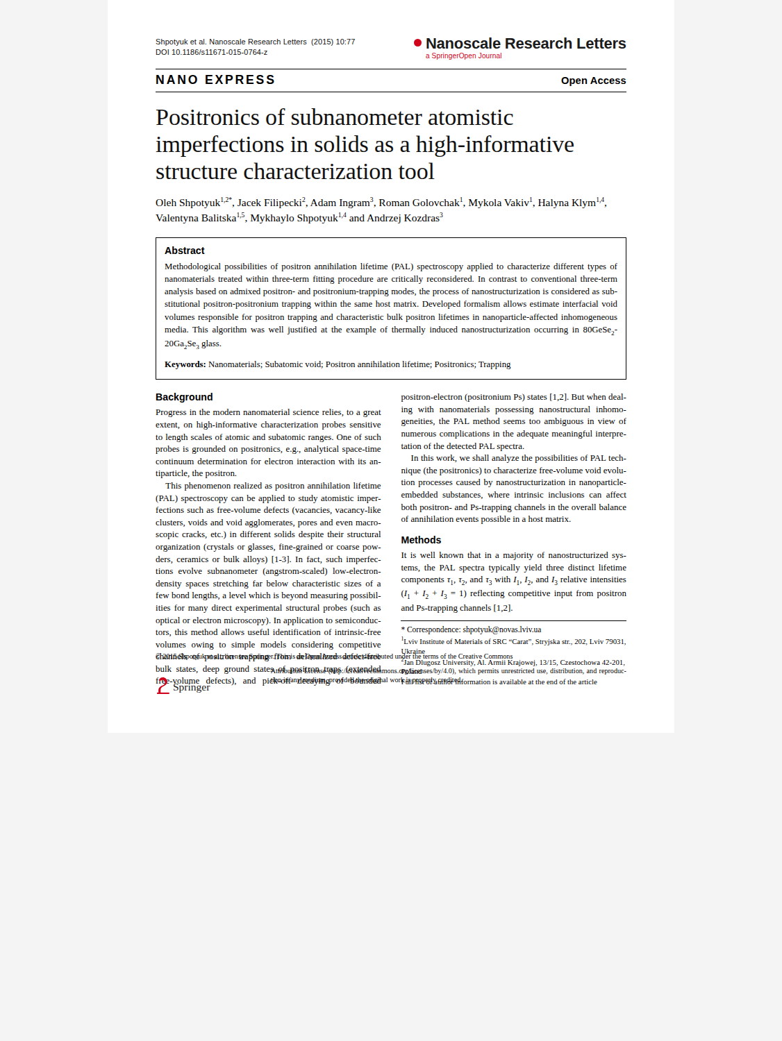Shpotyuk et al. Nanoscale Research Letters (2015) 10:77
DOI 10.1186/s11671-015-0764-z
Nanoscale Research Letters
a SpringerOpen Journal
Nano Express
Open Access
Positronics of subnanometer atomistic imperfections in solids as a high-informative structure characterization tool
Oleh Shpotyuk1,2*, Jacek Filipecki2, Adam Ingram3, Roman Golovchak1, Mykola Vakiv1, Halyna Klym1,4, Valentyna Balitska1,5, Mykhaylo Shpotyuk1,4 and Andrzej Kozdras3
Abstract
Methodological possibilities of positron annihilation lifetime (PAL) spectroscopy applied to characterize different types of nanomaterials treated within three-term fitting procedure are critically reconsidered. In contrast to conventional three-term analysis based on admixed positron- and positronium-trapping modes, the process of nanostructurization is considered as substitutional positron-positronium trapping within the same host matrix. Developed formalism allows estimate interfacial void volumes responsible for positron trapping and characteristic bulk positron lifetimes in nanoparticle-affected inhomogeneous media. This algorithm was well justified at the example of thermally induced nanostructurization occurring in 80GeSe2-20Ga2Se3 glass.
Keywords: Nanomaterials; Subatomic void; Positron annihilation lifetime; Positronics; Trapping
Background
Progress in the modern nanomaterial science relies, to a great extent, on high-informative characterization probes sensitive to length scales of atomic and subatomic ranges. One of such probes is grounded on positronics, e.g., analytical space-time continuum determination for electron interaction with its antiparticle, the positron.
This phenomenon realized as positron annihilation lifetime (PAL) spectroscopy can be applied to study atomistic imperfections such as free-volume defects (vacancies, vacancy-like clusters, voids and void agglomerates, pores and even macroscopic cracks, etc.) in different solids despite their structural organization (crystals or glasses, fine-grained or coarse powders, ceramics or bulk alloys) [1-3]. In fact, such imperfections evolve subnanometer (angstrom-scaled) low-electron-density spaces stretching far below characteristic sizes of a few bond lengths, a level which is beyond measuring possibilities for many direct experimental structural probes (such as optical or electron microscopy). In application to semiconductors, this method allows useful identification of intrinsic-free volumes owing to simple models considering competitive channels of positron trapping from delocalized defect-free bulk states, deep ground states of positron traps (extended free-volume defects), and pick-off decaying of bounded positron-electron (positronium Ps) states [1,2]. But when dealing with nanomaterials possessing nanostructural inhomogeneities, the PAL method seems too ambiguous in view of numerous complications in the adequate meaningful interpretation of the detected PAL spectra.
In this work, we shall analyze the possibilities of PAL technique (the positronics) to characterize free-volume void evolution processes caused by nanostructurization in nanoparticle-embedded substances, where intrinsic inclusions can affect both positron- and Ps-trapping channels in the overall balance of annihilation events possible in a host matrix.
Methods
It is well known that in a majority of nanostructurized systems, the PAL spectra typically yield three distinct lifetime components τ1, τ2, and τ3 with I1, I2, and I3 relative intensities (I1 + I2 + I3 = 1) reflecting competitive input from positron and Ps-trapping channels [1,2].
* Correspondence: shpotyuk@novas.lviv.ua
1Lviv Institute of Materials of SRC “Carat”, Stryjska str., 202, Lviv 79031, Ukraine
2Jan Dlugosz University, Al. Armii Krajowej, 13/15, Czestochowa 42-201, Poland
Full list of author information is available at the end of the article
© 2015 Shpotyuk et al.; licensee Springer. This is an Open Access article distributed under the terms of the Creative Commons
Springer
Attribution License (http://creativecommons.org/licenses/by/4.0), which permits unrestricted use, distribution, and reproduction in any medium, provided the original work is properly credited.